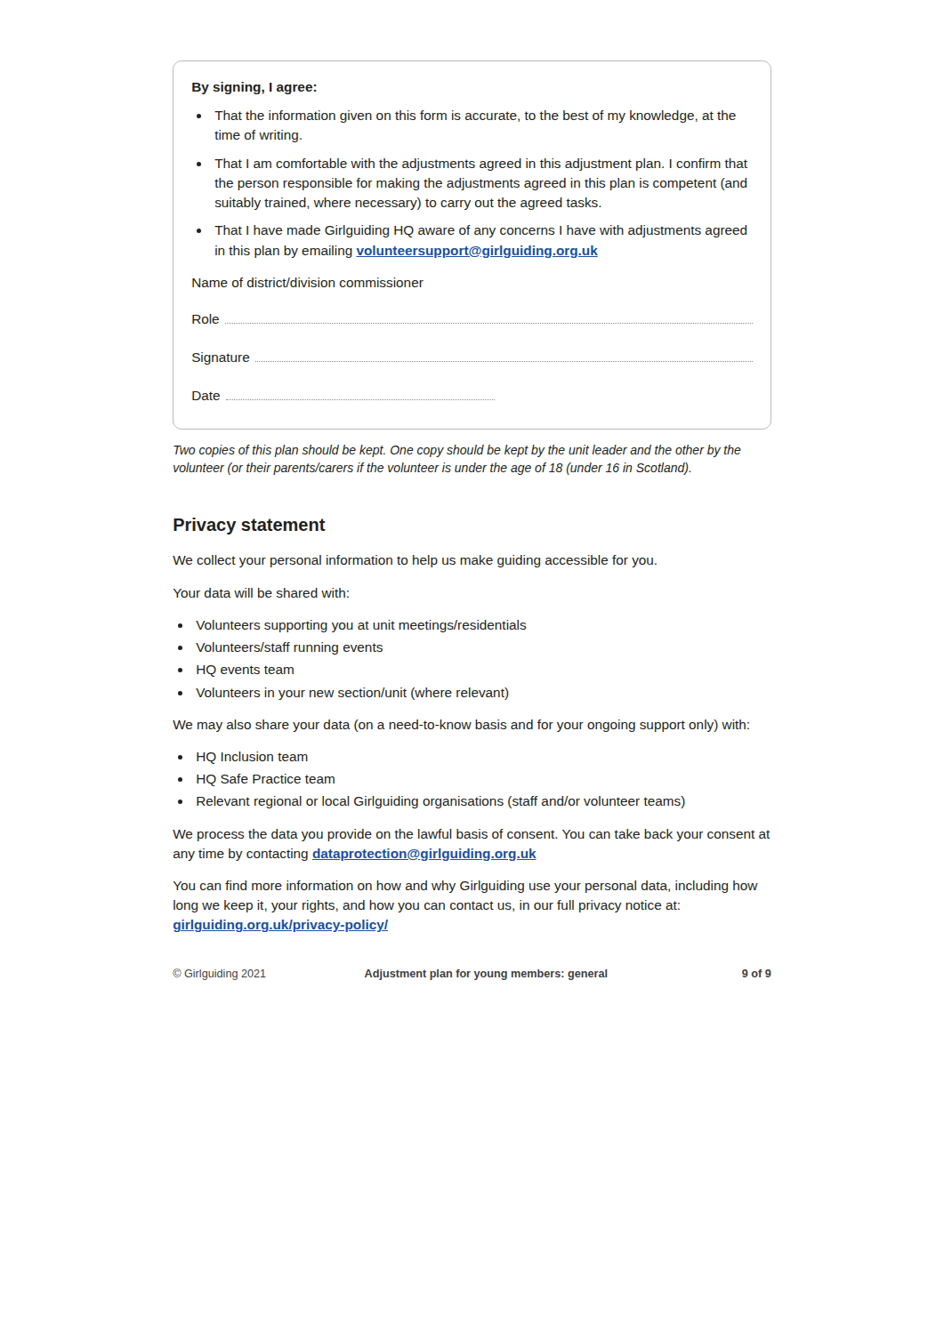By signing, I agree:
That the information given on this form is accurate, to the best of my knowledge, at the time of writing.
That I am comfortable with the adjustments agreed in this adjustment plan. I confirm that the person responsible for making the adjustments agreed in this plan is competent (and suitably trained, where necessary) to carry out the agreed tasks.
That I have made Girlguiding HQ aware of any concerns I have with adjustments agreed in this plan by emailing volunteersupport@girlguiding.org.uk
Name of district/division commissioner
Role
Signature
Date
Two copies of this plan should be kept. One copy should be kept by the unit leader and the other by the volunteer (or their parents/carers if the volunteer is under the age of 18 (under 16 in Scotland).
Privacy statement
We collect your personal information to help us make guiding accessible for you.
Your data will be shared with:
Volunteers supporting you at unit meetings/residentials
Volunteers/staff running events
HQ events team
Volunteers in your new section/unit (where relevant)
We may also share your data (on a need-to-know basis and for your ongoing support only) with:
HQ Inclusion team
HQ Safe Practice team
Relevant regional or local Girlguiding organisations (staff and/or volunteer teams)
We process the data you provide on the lawful basis of consent. You can take back your consent at any time by contacting dataprotection@girlguiding.org.uk
You can find more information on how and why Girlguiding use your personal data, including how long we keep it, your rights, and how you can contact us, in our full privacy notice at: girlguiding.org.uk/privacy-policy/
© Girlguiding 2021
Adjustment plan for young members: general
9 of 9